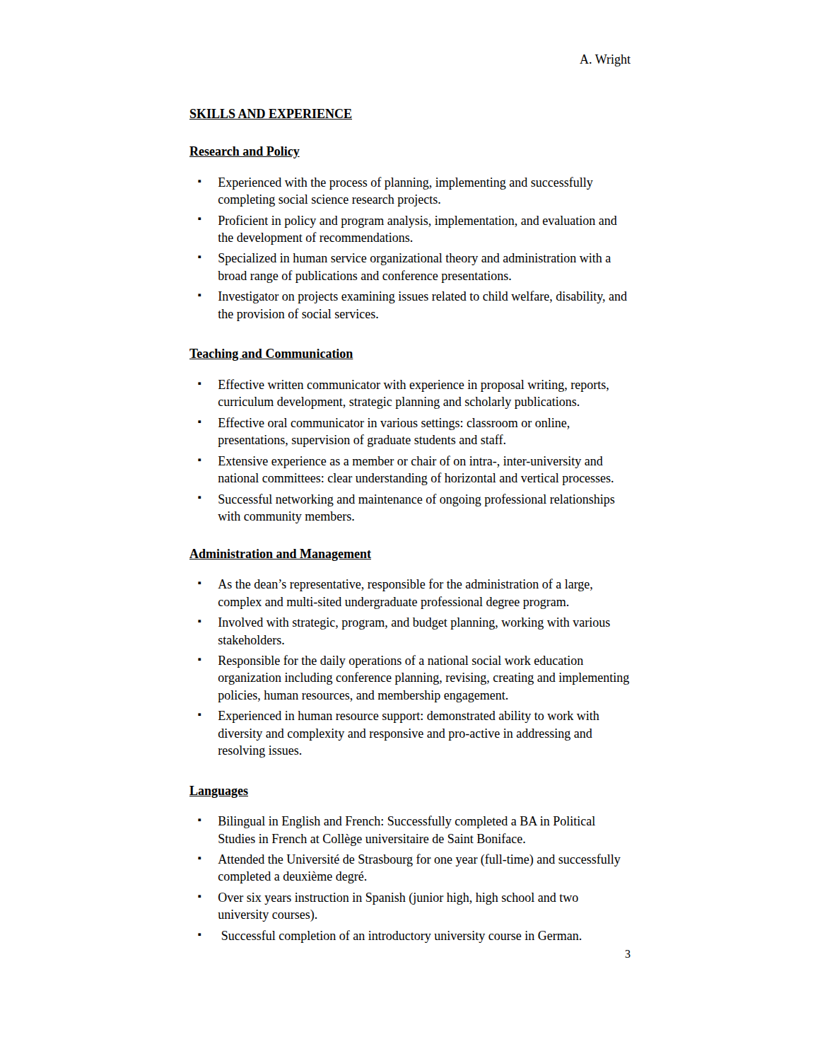A. Wright
SKILLS AND EXPERIENCE
Research and Policy
Experienced with the process of planning, implementing and successfully completing social science research projects.
Proficient in policy and program analysis, implementation, and evaluation and the development of recommendations.
Specialized in human service organizational theory and administration with a broad range of publications and conference presentations.
Investigator on projects examining issues related to child welfare, disability, and the provision of social services.
Teaching and Communication
Effective written communicator with experience in proposal writing, reports, curriculum development, strategic planning and scholarly publications.
Effective oral communicator in various settings: classroom or online, presentations, supervision of graduate students and staff.
Extensive experience as a member or chair of on intra-, inter-university and national committees: clear understanding of horizontal and vertical processes.
Successful networking and maintenance of ongoing professional relationships with community members.
Administration and Management
As the dean’s representative, responsible for the administration of a large, complex and multi-sited undergraduate professional degree program.
Involved with strategic, program, and budget planning, working with various stakeholders.
Responsible for the daily operations of a national social work education organization including conference planning, revising, creating and implementing policies, human resources, and membership engagement.
Experienced in human resource support: demonstrated ability to work with diversity and complexity and responsive and pro-active in addressing and resolving issues.
Languages
Bilingual in English and French: Successfully completed a BA in Political Studies in French at Collège universitaire de Saint Boniface.
Attended the Université de Strasbourg for one year (full-time) and successfully completed a deuxième degré.
Over six years instruction in Spanish (junior high, high school and two university courses).
Successful completion of an introductory university course in German.
3